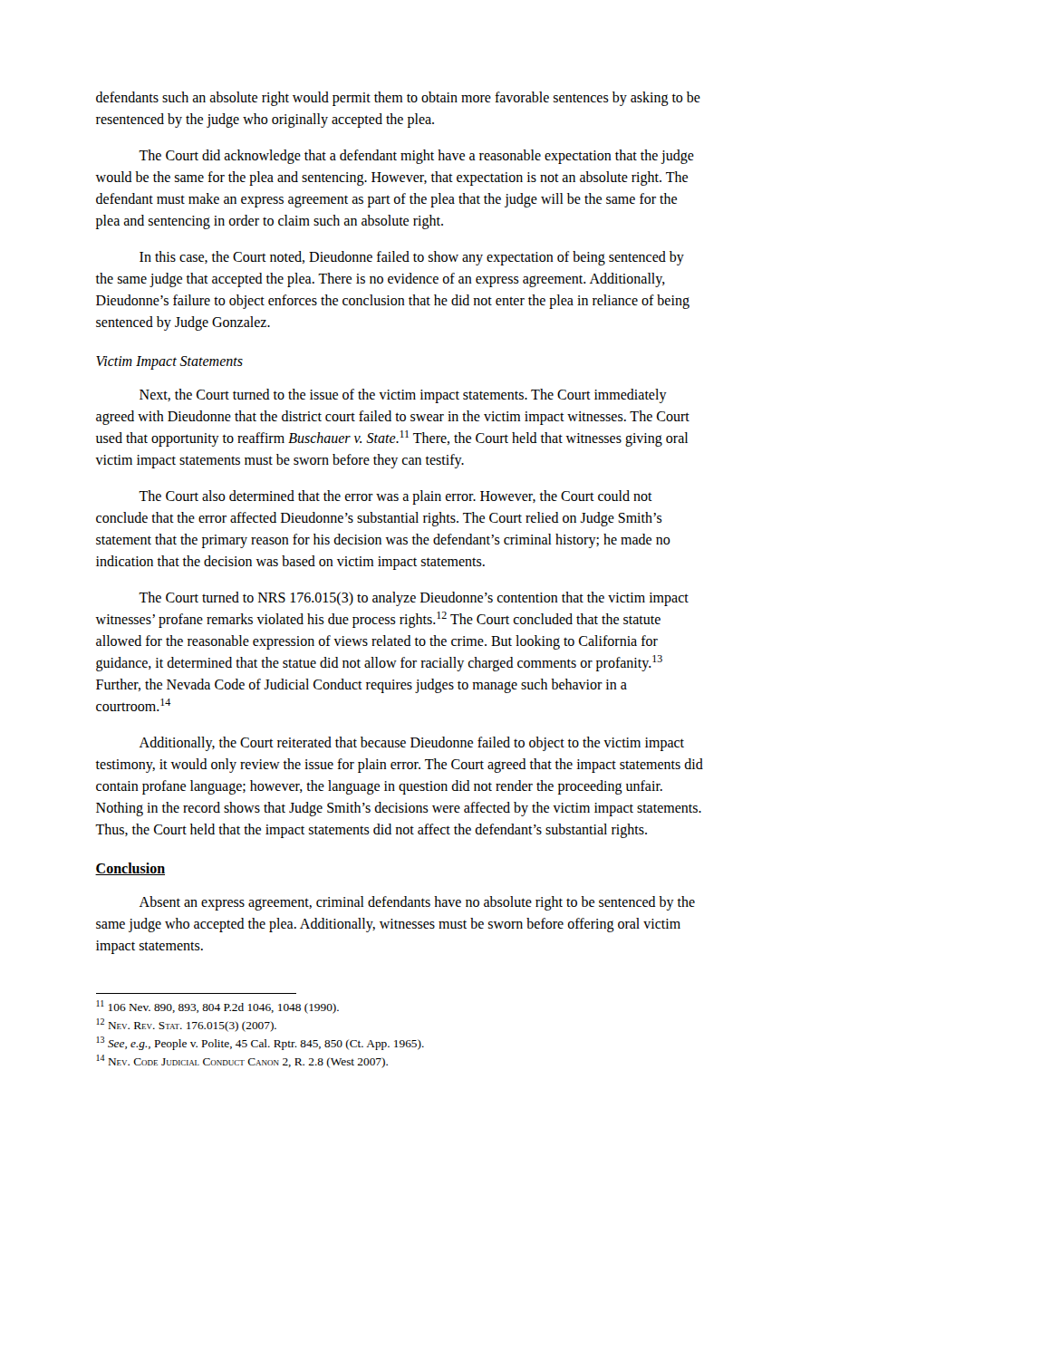defendants such an absolute right would permit them to obtain more favorable sentences by asking to be resentenced by the judge who originally accepted the plea.
The Court did acknowledge that a defendant might have a reasonable expectation that the judge would be the same for the plea and sentencing. However, that expectation is not an absolute right. The defendant must make an express agreement as part of the plea that the judge will be the same for the plea and sentencing in order to claim such an absolute right.
In this case, the Court noted, Dieudonne failed to show any expectation of being sentenced by the same judge that accepted the plea. There is no evidence of an express agreement. Additionally, Dieudonne’s failure to object enforces the conclusion that he did not enter the plea in reliance of being sentenced by Judge Gonzalez.
Victim Impact Statements
Next, the Court turned to the issue of the victim impact statements. The Court immediately agreed with Dieudonne that the district court failed to swear in the victim impact witnesses. The Court used that opportunity to reaffirm Buschauer v. State.11 There, the Court held that witnesses giving oral victim impact statements must be sworn before they can testify.
The Court also determined that the error was a plain error. However, the Court could not conclude that the error affected Dieudonne’s substantial rights. The Court relied on Judge Smith’s statement that the primary reason for his decision was the defendant’s criminal history; he made no indication that the decision was based on victim impact statements.
The Court turned to NRS 176.015(3) to analyze Dieudonne’s contention that the victim impact witnesses’ profane remarks violated his due process rights.12 The Court concluded that the statute allowed for the reasonable expression of views related to the crime. But looking to California for guidance, it determined that the statue did not allow for racially charged comments or profanity.13 Further, the Nevada Code of Judicial Conduct requires judges to manage such behavior in a courtroom.14
Additionally, the Court reiterated that because Dieudonne failed to object to the victim impact testimony, it would only review the issue for plain error. The Court agreed that the impact statements did contain profane language; however, the language in question did not render the proceeding unfair. Nothing in the record shows that Judge Smith’s decisions were affected by the victim impact statements. Thus, the Court held that the impact statements did not affect the defendant’s substantial rights.
Conclusion
Absent an express agreement, criminal defendants have no absolute right to be sentenced by the same judge who accepted the plea. Additionally, witnesses must be sworn before offering oral victim impact statements.
11 106 Nev. 890, 893, 804 P.2d 1046, 1048 (1990).
12 Nev. Rev. Stat. 176.015(3) (2007).
13 See, e.g., People v. Polite, 45 Cal. Rptr. 845, 850 (Ct. App. 1965).
14 Nev. Code Judicial Conduct Canon 2, R. 2.8 (West 2007).